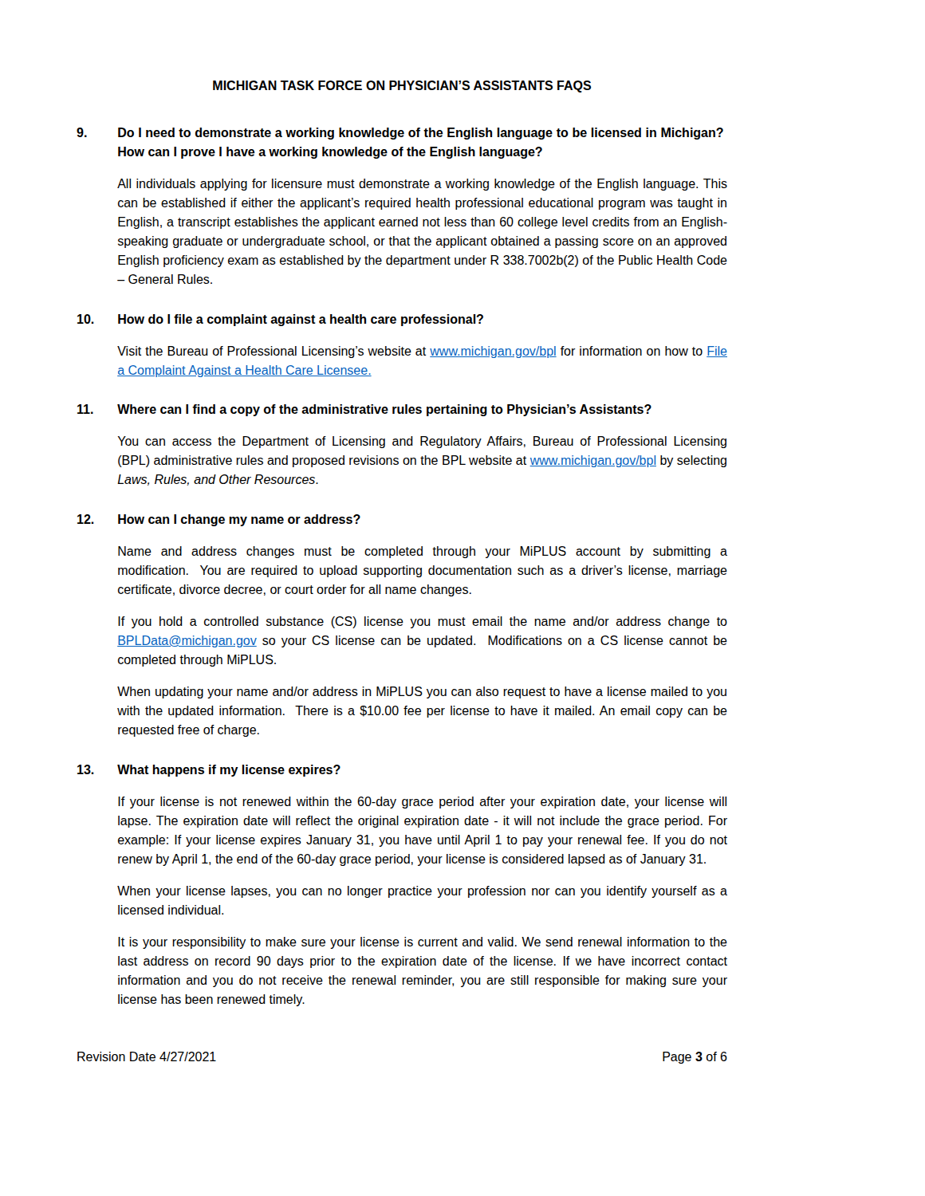MICHIGAN TASK FORCE ON PHYSICIAN’S ASSISTANTS FAQS
9.
Do I need to demonstrate a working knowledge of the English language to be licensed in Michigan? How can I prove I have a working knowledge of the English language?
All individuals applying for licensure must demonstrate a working knowledge of the English language. This can be established if either the applicant’s required health professional educational program was taught in English, a transcript establishes the applicant earned not less than 60 college level credits from an English-speaking graduate or undergraduate school, or that the applicant obtained a passing score on an approved English proficiency exam as established by the department under R 338.7002b(2) of the Public Health Code – General Rules.
10.
How do I file a complaint against a health care professional?
Visit the Bureau of Professional Licensing’s website at www.michigan.gov/bpl for information on how to File a Complaint Against a Health Care Licensee.
11.
Where can I find a copy of the administrative rules pertaining to Physician’s Assistants?
You can access the Department of Licensing and Regulatory Affairs, Bureau of Professional Licensing (BPL) administrative rules and proposed revisions on the BPL website at www.michigan.gov/bpl by selecting Laws, Rules, and Other Resources.
12.
How can I change my name or address?
Name and address changes must be completed through your MiPLUS account by submitting a modification. You are required to upload supporting documentation such as a driver’s license, marriage certificate, divorce decree, or court order for all name changes.
If you hold a controlled substance (CS) license you must email the name and/or address change to BPLData@michigan.gov so your CS license can be updated. Modifications on a CS license cannot be completed through MiPLUS.
When updating your name and/or address in MiPLUS you can also request to have a license mailed to you with the updated information. There is a $10.00 fee per license to have it mailed. An email copy can be requested free of charge.
13.
What happens if my license expires?
If your license is not renewed within the 60-day grace period after your expiration date, your license will lapse. The expiration date will reflect the original expiration date - it will not include the grace period. For example: If your license expires January 31, you have until April 1 to pay your renewal fee. If you do not renew by April 1, the end of the 60-day grace period, your license is considered lapsed as of January 31.
When your license lapses, you can no longer practice your profession nor can you identify yourself as a licensed individual.
It is your responsibility to make sure your license is current and valid. We send renewal information to the last address on record 90 days prior to the expiration date of the license. If we have incorrect contact information and you do not receive the renewal reminder, you are still responsible for making sure your license has been renewed timely.
Revision Date 4/27/2021 Page 3 of 6